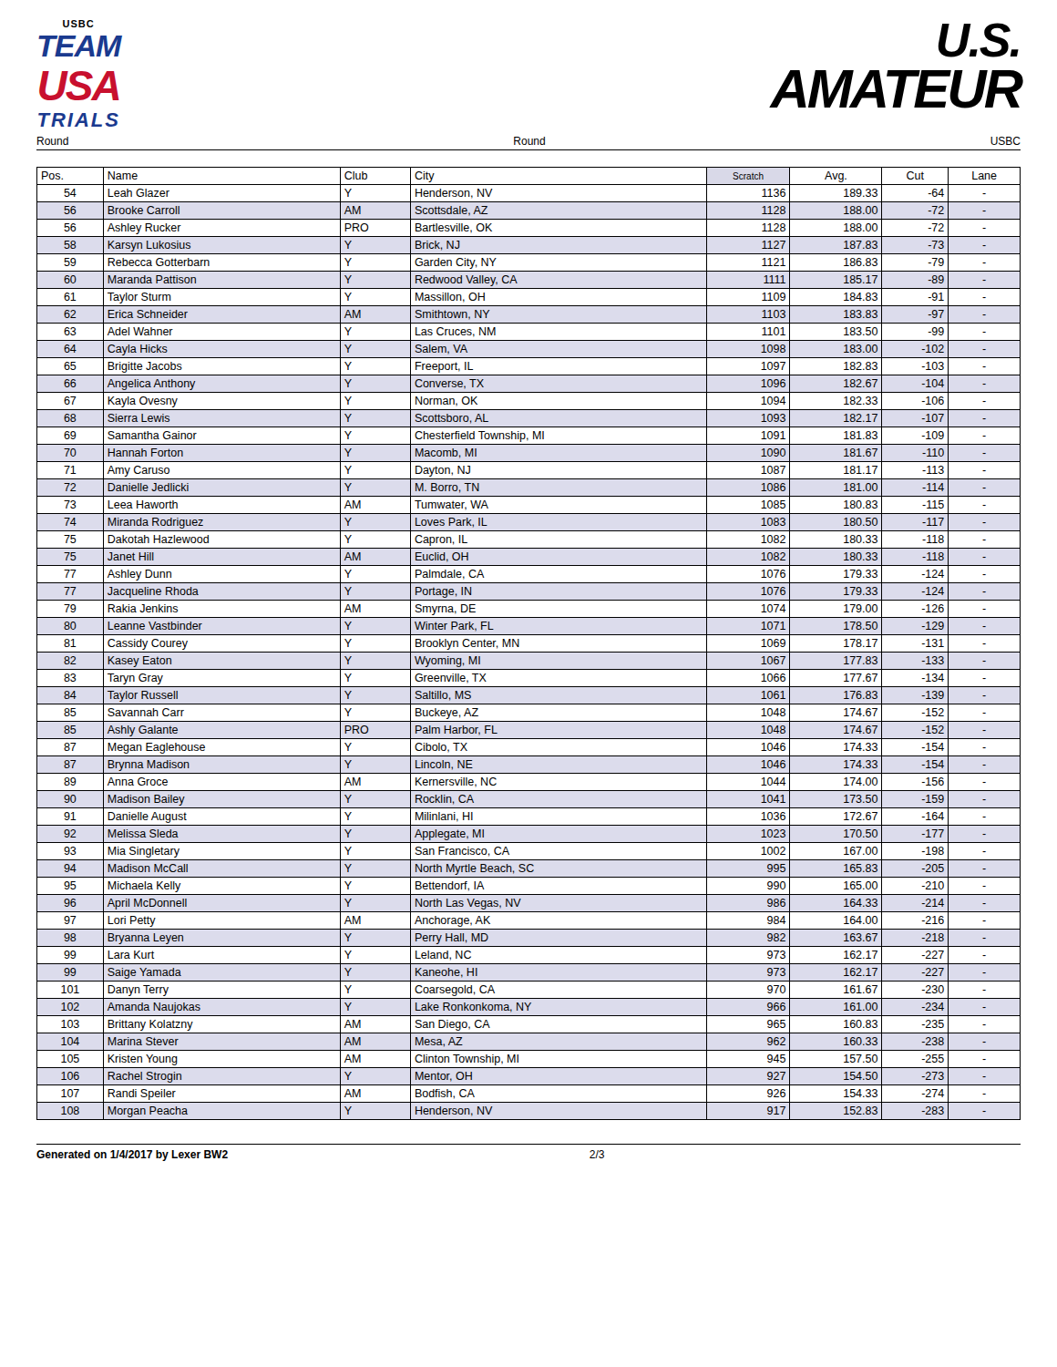USBC
TEAM
USA
TRIALS
U.S.
AMATEUR
Round Round USBC
| Pos. | Name | Club | City | Scratch | Avg. | Cut | Lane |
| --- | --- | --- | --- | --- | --- | --- | --- |
| 54 | Leah Glazer | Y | Henderson, NV | 1136 | 189.33 | -64 | - |
| 56 | Brooke Carroll | AM | Scottsdale, AZ | 1128 | 188.00 | -72 | - |
| 56 | Ashley Rucker | PRO | Bartlesville, OK | 1128 | 188.00 | -72 | - |
| 58 | Karsyn Lukosius | Y | Brick, NJ | 1127 | 187.83 | -73 | - |
| 59 | Rebecca Gotterbarn | Y | Garden City, NY | 1121 | 186.83 | -79 | - |
| 60 | Maranda Pattison | Y | Redwood Valley, CA | 1111 | 185.17 | -89 | - |
| 61 | Taylor Sturm | Y | Massillon, OH | 1109 | 184.83 | -91 | - |
| 62 | Erica Schneider | AM | Smithtown, NY | 1103 | 183.83 | -97 | - |
| 63 | Adel Wahner | Y | Las Cruces, NM | 1101 | 183.50 | -99 | - |
| 64 | Cayla Hicks | Y | Salem, VA | 1098 | 183.00 | -102 | - |
| 65 | Brigitte Jacobs | Y | Freeport, IL | 1097 | 182.83 | -103 | - |
| 66 | Angelica Anthony | Y | Converse, TX | 1096 | 182.67 | -104 | - |
| 67 | Kayla Ovesny | Y | Norman, OK | 1094 | 182.33 | -106 | - |
| 68 | Sierra Lewis | Y | Scottsboro, AL | 1093 | 182.17 | -107 | - |
| 69 | Samantha Gainor | Y | Chesterfield Township, MI | 1091 | 181.83 | -109 | - |
| 70 | Hannah Forton | Y | Macomb, MI | 1090 | 181.67 | -110 | - |
| 71 | Amy Caruso | Y | Dayton, NJ | 1087 | 181.17 | -113 | - |
| 72 | Danielle Jedlicki | Y | M. Borro, TN | 1086 | 181.00 | -114 | - |
| 73 | Leea Haworth | AM | Tumwater, WA | 1085 | 180.83 | -115 | - |
| 74 | Miranda Rodriguez | Y | Loves Park, IL | 1083 | 180.50 | -117 | - |
| 75 | Dakotah Hazlewood | Y | Capron, IL | 1082 | 180.33 | -118 | - |
| 75 | Janet Hill | AM | Euclid, OH | 1082 | 180.33 | -118 | - |
| 77 | Ashley Dunn | Y | Palmdale, CA | 1076 | 179.33 | -124 | - |
| 77 | Jacqueline Rhoda | Y | Portage, IN | 1076 | 179.33 | -124 | - |
| 79 | Rakia Jenkins | AM | Smyrna, DE | 1074 | 179.00 | -126 | - |
| 80 | Leanne Vastbinder | Y | Winter Park, FL | 1071 | 178.50 | -129 | - |
| 81 | Cassidy Courey | Y | Brooklyn Center, MN | 1069 | 178.17 | -131 | - |
| 82 | Kasey Eaton | Y | Wyoming, MI | 1067 | 177.83 | -133 | - |
| 83 | Taryn Gray | Y | Greenville, TX | 1066 | 177.67 | -134 | - |
| 84 | Taylor Russell | Y | Saltillo, MS | 1061 | 176.83 | -139 | - |
| 85 | Savannah Carr | Y | Buckeye, AZ | 1048 | 174.67 | -152 | - |
| 85 | Ashly Galante | PRO | Palm Harbor, FL | 1048 | 174.67 | -152 | - |
| 87 | Megan Eaglehouse | Y | Cibolo, TX | 1046 | 174.33 | -154 | - |
| 87 | Brynna Madison | Y | Lincoln, NE | 1046 | 174.33 | -154 | - |
| 89 | Anna Groce | AM | Kernersville, NC | 1044 | 174.00 | -156 | - |
| 90 | Madison Bailey | Y | Rocklin, CA | 1041 | 173.50 | -159 | - |
| 91 | Danielle August | Y | Milinlani, HI | 1036 | 172.67 | -164 | - |
| 92 | Melissa Sleda | Y | Applegate, MI | 1023 | 170.50 | -177 | - |
| 93 | Mia Singletary | Y | San Francisco, CA | 1002 | 167.00 | -198 | - |
| 94 | Madison McCall | Y | North Myrtle Beach, SC | 995 | 165.83 | -205 | - |
| 95 | Michaela Kelly | Y | Bettendorf, IA | 990 | 165.00 | -210 | - |
| 96 | April McDonnell | Y | North Las Vegas, NV | 986 | 164.33 | -214 | - |
| 97 | Lori Petty | AM | Anchorage, AK | 984 | 164.00 | -216 | - |
| 98 | Bryanna Leyen | Y | Perry Hall, MD | 982 | 163.67 | -218 | - |
| 99 | Lara Kurt | Y | Leland, NC | 973 | 162.17 | -227 | - |
| 99 | Saige Yamada | Y | Kaneohe, HI | 973 | 162.17 | -227 | - |
| 101 | Danyn Terry | Y | Coarsegold, CA | 970 | 161.67 | -230 | - |
| 102 | Amanda Naujokas | Y | Lake Ronkonkoma, NY | 966 | 161.00 | -234 | - |
| 103 | Brittany Kolatzny | AM | San Diego, CA | 965 | 160.83 | -235 | - |
| 104 | Marina Stever | AM | Mesa, AZ | 962 | 160.33 | -238 | - |
| 105 | Kristen Young | AM | Clinton Township, MI | 945 | 157.50 | -255 | - |
| 106 | Rachel Strogin | Y | Mentor, OH | 927 | 154.50 | -273 | - |
| 107 | Randi Speiler | AM | Bodfish, CA | 926 | 154.33 | -274 | - |
| 108 | Morgan Peacha | Y | Henderson, NV | 917 | 152.83 | -283 | - |
Generated on 1/4/2017 by Lexer BW2
2/3